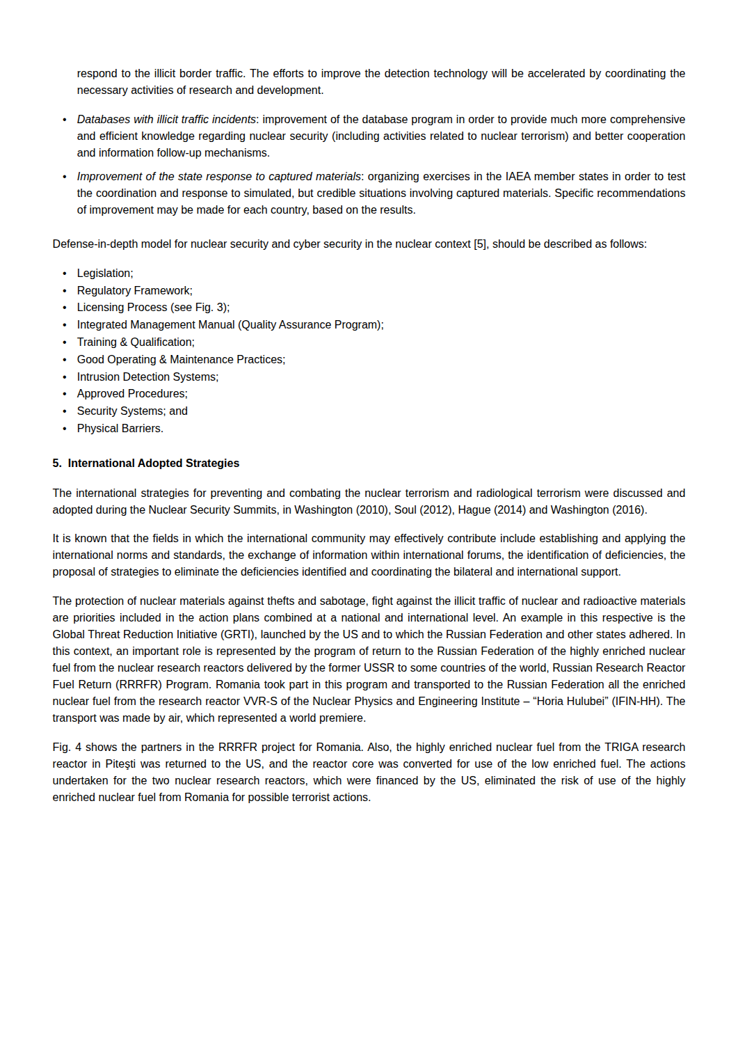respond to the illicit border traffic. The efforts to improve the detection technology will be accelerated by coordinating the necessary activities of research and development.
Databases with illicit traffic incidents: improvement of the database program in order to provide much more comprehensive and efficient knowledge regarding nuclear security (including activities related to nuclear terrorism) and better cooperation and information follow-up mechanisms.
Improvement of the state response to captured materials: organizing exercises in the IAEA member states in order to test the coordination and response to simulated, but credible situations involving captured materials. Specific recommendations of improvement may be made for each country, based on the results.
Defense-in-depth model for nuclear security and cyber security in the nuclear context [5], should be described as follows:
Legislation;
Regulatory Framework;
Licensing Process (see Fig. 3);
Integrated Management Manual (Quality Assurance Program);
Training & Qualification;
Good Operating & Maintenance Practices;
Intrusion Detection Systems;
Approved Procedures;
Security Systems; and
Physical Barriers.
5. International Adopted Strategies
The international strategies for preventing and combating the nuclear terrorism and radiological terrorism were discussed and adopted during the Nuclear Security Summits, in Washington (2010), Soul (2012), Hague (2014) and Washington (2016).
It is known that the fields in which the international community may effectively contribute include establishing and applying the international norms and standards, the exchange of information within international forums, the identification of deficiencies, the proposal of strategies to eliminate the deficiencies identified and coordinating the bilateral and international support.
The protection of nuclear materials against thefts and sabotage, fight against the illicit traffic of nuclear and radioactive materials are priorities included in the action plans combined at a national and international level. An example in this respective is the Global Threat Reduction Initiative (GRTI), launched by the US and to which the Russian Federation and other states adhered. In this context, an important role is represented by the program of return to the Russian Federation of the highly enriched nuclear fuel from the nuclear research reactors delivered by the former USSR to some countries of the world, Russian Research Reactor Fuel Return (RRRFR) Program. Romania took part in this program and transported to the Russian Federation all the enriched nuclear fuel from the research reactor VVR-S of the Nuclear Physics and Engineering Institute – “Horia Hulubei” (IFIN-HH). The transport was made by air, which represented a world premiere.
Fig. 4 shows the partners in the RRRFR project for Romania. Also, the highly enriched nuclear fuel from the TRIGA research reactor in Piteşti was returned to the US, and the reactor core was converted for use of the low enriched fuel. The actions undertaken for the two nuclear research reactors, which were financed by the US, eliminated the risk of use of the highly enriched nuclear fuel from Romania for possible terrorist actions.